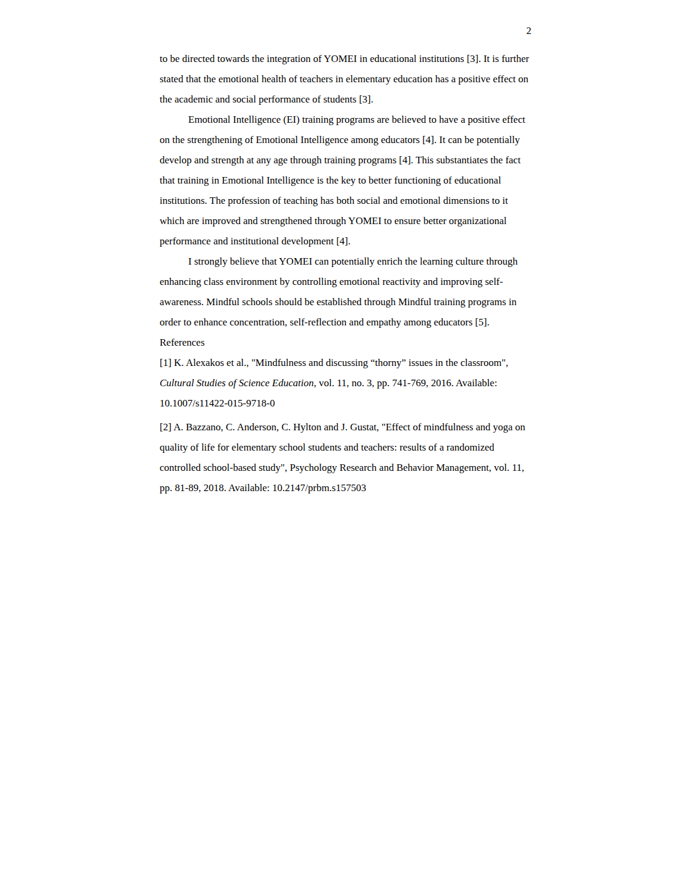2
to be directed towards the integration of YOMEI in educational institutions [3]. It is further stated that the emotional health of teachers in elementary education has a positive effect on the academic and social performance of students [3].
Emotional Intelligence (EI) training programs are believed to have a positive effect on the strengthening of Emotional Intelligence among educators [4]. It can be potentially develop and strength at any age through training programs [4]. This substantiates the fact that training in Emotional Intelligence is the key to better functioning of educational institutions. The profession of teaching has both social and emotional dimensions to it which are improved and strengthened through YOMEI to ensure better organizational performance and institutional development [4].
I strongly believe that YOMEI can potentially enrich the learning culture through enhancing class environment by controlling emotional reactivity and improving self-awareness. Mindful schools should be established through Mindful training programs in order to enhance concentration, self-reflection and empathy among educators [5].
References
[1] K. Alexakos et al., "Mindfulness and discussing “thorny” issues in the classroom", Cultural Studies of Science Education, vol. 11, no. 3, pp. 741-769, 2016. Available: 10.1007/s11422-015-9718-0
[2] A. Bazzano, C. Anderson, C. Hylton and J. Gustat, "Effect of mindfulness and yoga on quality of life for elementary school students and teachers: results of a randomized controlled school-based study", Psychology Research and Behavior Management, vol. 11, pp. 81-89, 2018. Available: 10.2147/prbm.s157503